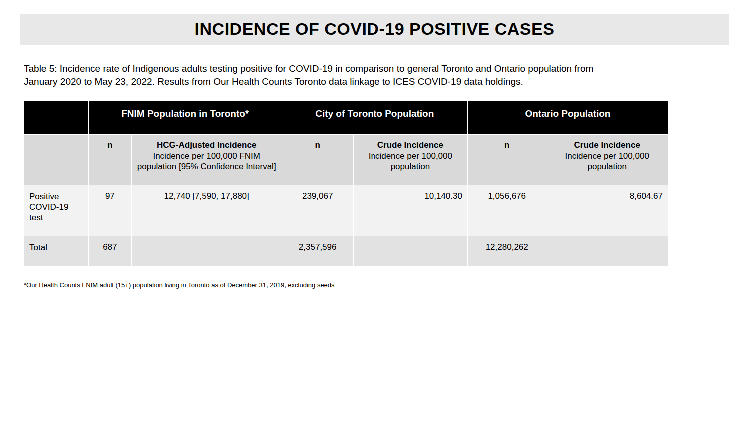INCIDENCE OF COVID-19 POSITIVE CASES
Table 5: Incidence rate of Indigenous adults testing positive for COVID-19 in comparison to general Toronto and Ontario population from January 2020 to May 23, 2022. Results from Our Health Counts Toronto data linkage to ICES COVID-19 data holdings.
| | FNIM Population in Toronto* | City of Toronto Population | Ontario Population |
| --- | --- | --- | --- |
| | n | HCG-Adjusted Incidence Incidence per 100,000 FNIM population [95% Confidence Interval] | n | Crude Incidence Incidence per 100,000 population | n | Crude Incidence Incidence per 100,000 population |
| Positive COVID-19 test | 97 | 12,740 [7,590, 17,880] | 239,067 | 10,140.30 | 1,056,676 | 8,604.67 |
| Total | 687 | | 2,357,596 | | 12,280,262 | |
*Our Health Counts FNIM adult (15+) population living in Toronto as of December 31, 2019, excluding seeds